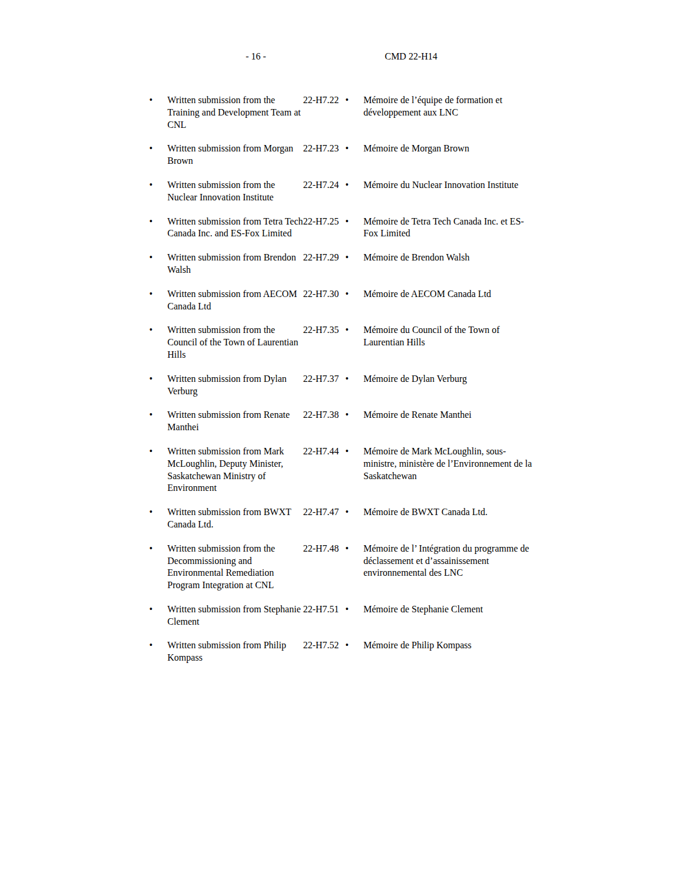- 16 - CMD 22-H14
| • Written submission from the Training and Development Team at CNL | 22-H7.22 | • Mémoire de l’équipe de formation et développement aux LNC |
| • Written submission from Morgan Brown | 22-H7.23 | • Mémoire de Morgan Brown |
| • Written submission from the Nuclear Innovation Institute | 22-H7.24 | • Mémoire du Nuclear Innovation Institute |
| • Written submission from Tetra Tech Canada Inc. and ES-Fox Limited | 22-H7.25 | • Mémoire de Tetra Tech Canada Inc. et ES-Fox Limited |
| • Written submission from Brendon Walsh | 22-H7.29 | • Mémoire de Brendon Walsh |
| • Written submission from AECOM Canada Ltd | 22-H7.30 | • Mémoire de AECOM Canada Ltd |
| • Written submission from the Council of the Town of Laurentian Hills | 22-H7.35 | • Mémoire du Council of the Town of Laurentian Hills |
| • Written submission from Dylan Verburg | 22-H7.37 | • Mémoire de Dylan Verburg |
| • Written submission from Renate Manthei | 22-H7.38 | • Mémoire de Renate Manthei |
| • Written submission from Mark McLoughlin, Deputy Minister, Saskatchewan Ministry of Environment | 22-H7.44 | • Mémoire de Mark McLoughlin, sous-ministre, ministère de l’Environnement de la Saskatchewan |
| • Written submission from BWXT Canada Ltd. | 22-H7.47 | • Mémoire de BWXT Canada Ltd. |
| • Written submission from the Decommissioning and Environmental Remediation Program Integration at CNL | 22-H7.48 | • Mémoire de l’ Intégration du programme de déclassement et d’assainissement environnemental des LNC |
| • Written submission from Stephanie Clement | 22-H7.51 | • Mémoire de Stephanie Clement |
| • Written submission from Philip Kompass | 22-H7.52 | • Mémoire de Philip Kompass |